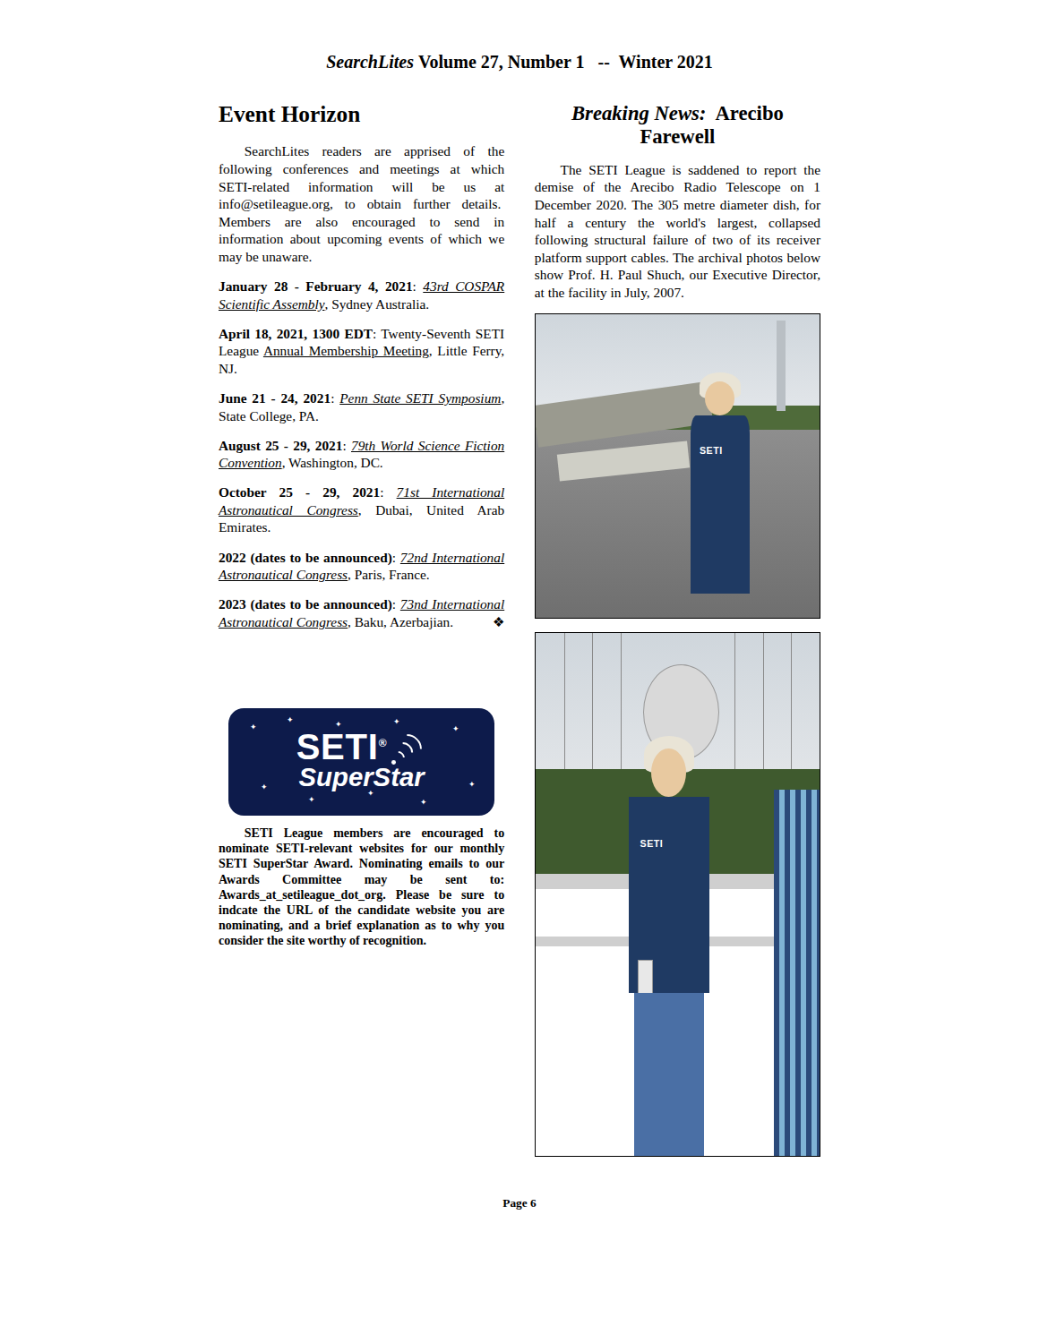SearchLites Volume 27, Number 1 -- Winter 2021
Event Horizon
SearchLites readers are apprised of the following conferences and meetings at which SETI-related information will be us at info@setileague.org, to obtain further details. Members are also encouraged to send in information about upcoming events of which we may be unaware.
January 28 - February 4, 2021: 43rd COSPAR Scientific Assembly, Sydney Australia.
April 18, 2021, 1300 EDT: Twenty-Seventh SETI League Annual Membership Meeting, Little Ferry, NJ.
June 21 - 24, 2021: Penn State SETI Symposium, State College, PA.
August 25 - 29, 2021: 79th World Science Fiction Convention, Washington, DC.
October 25 - 29, 2021: 71st International Astronautical Congress, Dubai, United Arab Emirates.
2022 (dates to be announced): 72nd International Astronautical Congress, Paris, France.
2023 (dates to be announced): 73nd International Astronautical Congress, Baku, Azerbajian.❖
✦ ✦ ✦ ✦ ✦ ✦ ✦ ✦ ✦ ✦
SETI® SuperStar
SETI League members are encouraged to nominate SETI-relevant websites for our monthly SETI SuperStar Award. Nominating emails to our Awards Committee may be sent to: Awards_at_setileague_dot_org. Please be sure to indcate the URL of the candidate website you are nominating, and a brief explanation as to why you consider the site worthy of recognition.
Breaking News: Arecibo Farewell
The SETI League is saddened to report the demise of the Arecibo Radio Telescope on 1 December 2020. The 305 metre diameter dish, for half a century the world's largest, collapsed following structural failure of two of its receiver platform support cables. The archival photos below show Prof. H. Paul Shuch, our Executive Director, at the facility in July, 2007.
SETI
SETI
Page 6